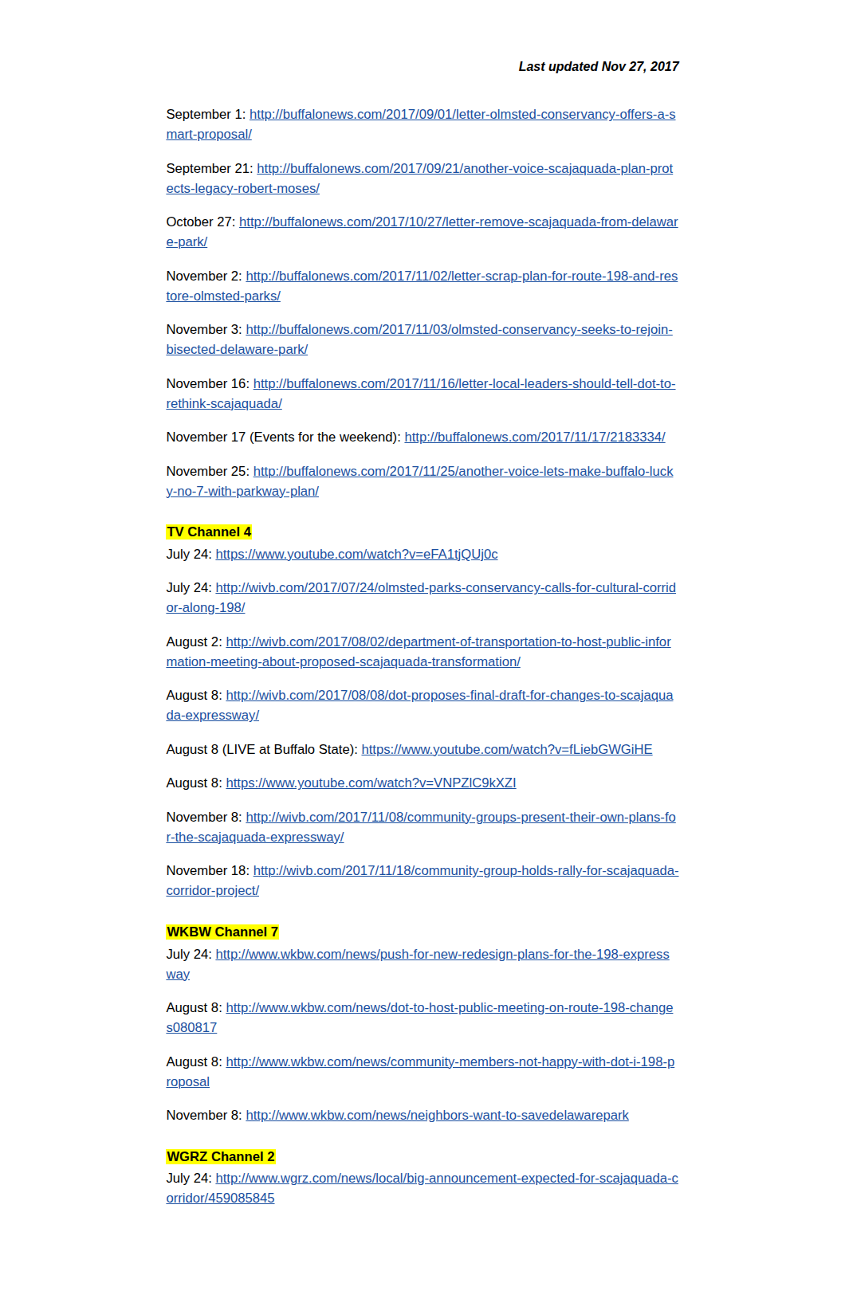Last updated Nov 27, 2017
September 1: http://buffalonews.com/2017/09/01/letter-olmsted-conservancy-offers-a-smart-proposal/
September 21: http://buffalonews.com/2017/09/21/another-voice-scajaquada-plan-protects-legacy-robert-moses/
October 27: http://buffalonews.com/2017/10/27/letter-remove-scajaquada-from-delaware-park/
November 2: http://buffalonews.com/2017/11/02/letter-scrap-plan-for-route-198-and-restore-olmsted-parks/
November 3: http://buffalonews.com/2017/11/03/olmsted-conservancy-seeks-to-rejoin-bisected-delaware-park/
November 16: http://buffalonews.com/2017/11/16/letter-local-leaders-should-tell-dot-to-rethink-scajaquada/
November 17 (Events for the weekend): http://buffalonews.com/2017/11/17/2183334/
November 25: http://buffalonews.com/2017/11/25/another-voice-lets-make-buffalo-lucky-no-7-with-parkway-plan/
TV Channel 4
July 24: https://www.youtube.com/watch?v=eFA1tjQUj0c
July 24: http://wivb.com/2017/07/24/olmsted-parks-conservancy-calls-for-cultural-corridor-along-198/
August 2: http://wivb.com/2017/08/02/department-of-transportation-to-host-public-information-meeting-about-proposed-scajaquada-transformation/
August 8: http://wivb.com/2017/08/08/dot-proposes-final-draft-for-changes-to-scajaquada-expressway/
August 8 (LIVE at Buffalo State): https://www.youtube.com/watch?v=fLiebGWGiHE
August 8: https://www.youtube.com/watch?v=VNPZlC9kXZI
November 8: http://wivb.com/2017/11/08/community-groups-present-their-own-plans-for-the-scajaquada-expressway/
November 18: http://wivb.com/2017/11/18/community-group-holds-rally-for-scajaquada-corridor-project/
WKBW Channel 7
July 24: http://www.wkbw.com/news/push-for-new-redesign-plans-for-the-198-expressway
August 8: http://www.wkbw.com/news/dot-to-host-public-meeting-on-route-198-changes080817
August 8: http://www.wkbw.com/news/community-members-not-happy-with-dot-i-198-proposal
November 8: http://www.wkbw.com/news/neighbors-want-to-savedelawarepark
WGRZ Channel 2
July 24: http://www.wgrz.com/news/local/big-announcement-expected-for-scajaquada-corridor/459085845